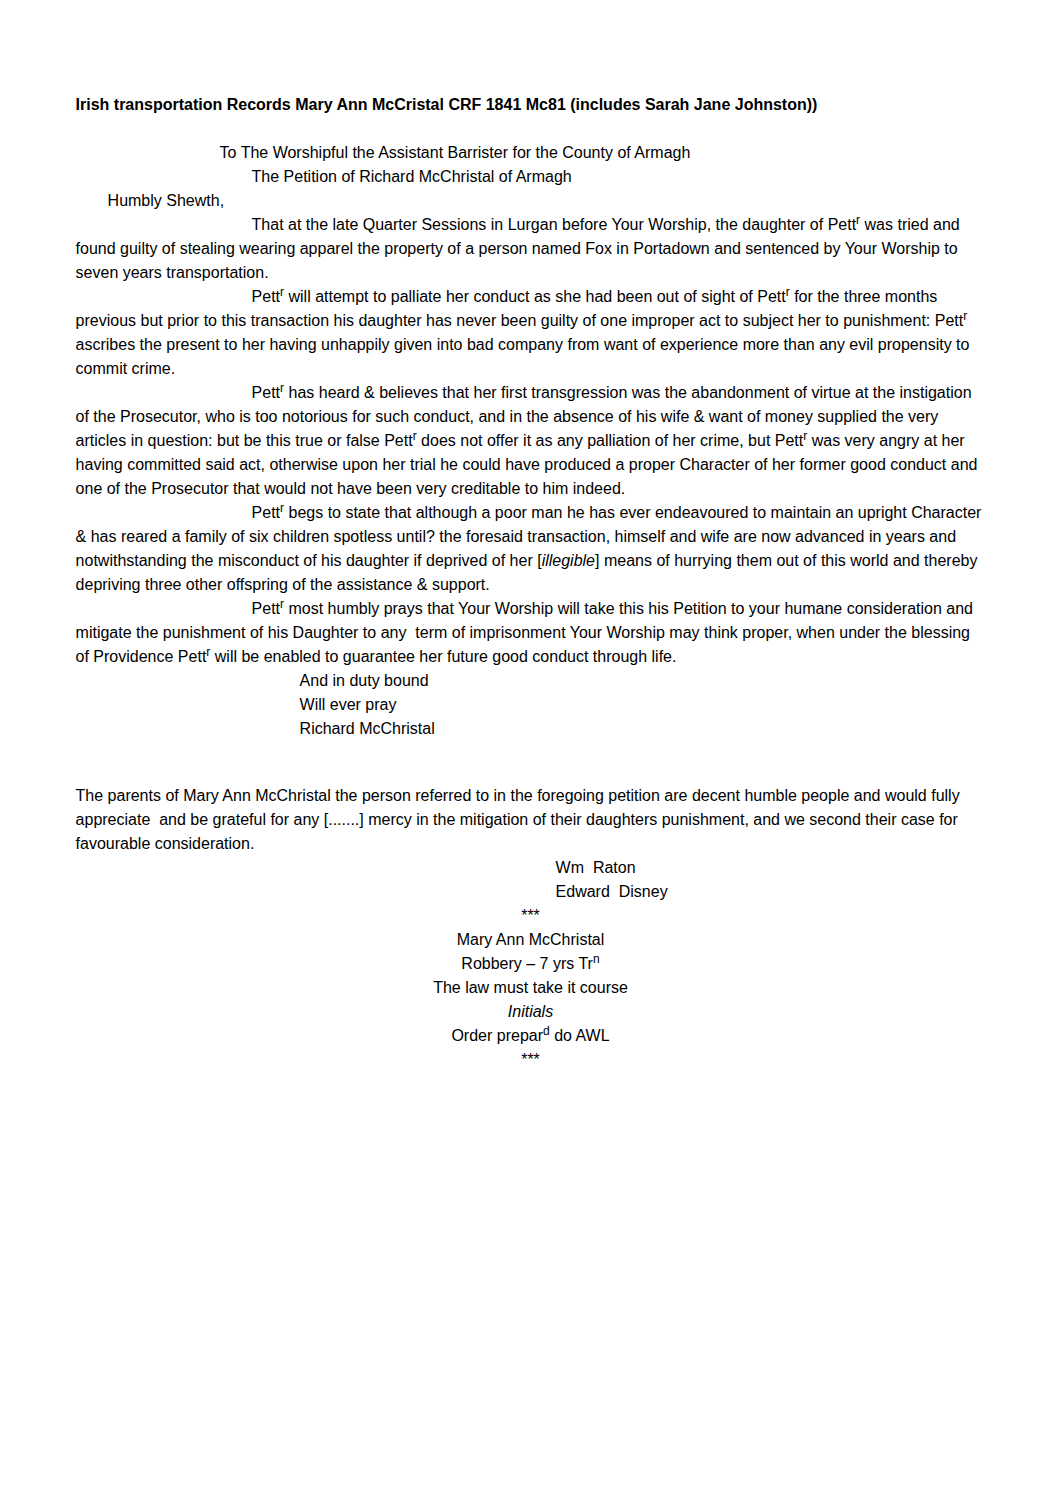Irish transportation Records Mary Ann McCristal CRF 1841 Mc81 (includes Sarah Jane Johnston))
To The Worshipful the Assistant Barrister for the County of Armagh
The Petition of Richard McChristal of Armagh
Humbly Shewth,
That at the late Quarter Sessions in Lurgan before Your Worship, the daughter of Pettr was tried and found guilty of stealing wearing apparel the property of a person named Fox in Portadown and sentenced by Your Worship to seven years transportation.
Pettr will attempt to palliate her conduct as she had been out of sight of Pettr for the three months previous but prior to this transaction his daughter has never been guilty of one improper act to subject her to punishment: Pettr ascribes the present to her having unhappily given into bad company from want of experience more than any evil propensity to commit crime.
Pettr has heard & believes that her first transgression was the abandonment of virtue at the instigation of the Prosecutor, who is too notorious for such conduct, and in the absence of his wife & want of money supplied the very articles in question: but be this true or false Pettr does not offer it as any palliation of her crime, but Pettr was very angry at her having committed said act, otherwise upon her trial he could have produced a proper Character of her former good conduct and one of the Prosecutor that would not have been very creditable to him indeed.
Pettr begs to state that although a poor man he has ever endeavoured to maintain an upright Character & has reared a family of six children spotless until? the foresaid transaction, himself and wife are now advanced in years and notwithstanding the misconduct of his daughter if deprived of her [illegible] means of hurrying them out of this world and thereby depriving three other offspring of the assistance & support.
Pettr most humbly prays that Your Worship will take this his Petition to your humane consideration and mitigate the punishment of his Daughter to any term of imprisonment Your Worship may think proper, when under the blessing of Providence Pettr will be enabled to guarantee her future good conduct through life.
And in duty bound
Will ever pray
Richard McChristal
The parents of Mary Ann McChristal the person referred to in the foregoing petition are decent humble people and would fully appreciate and be grateful for any [.......] mercy in the mitigation of their daughters punishment, and we second their case for favourable consideration.
Wm Raton
Edward Disney
***
Mary Ann McChristal
Robbery – 7 yrs Trn
The law must take it course
Initials
Order prepard do AWL
***